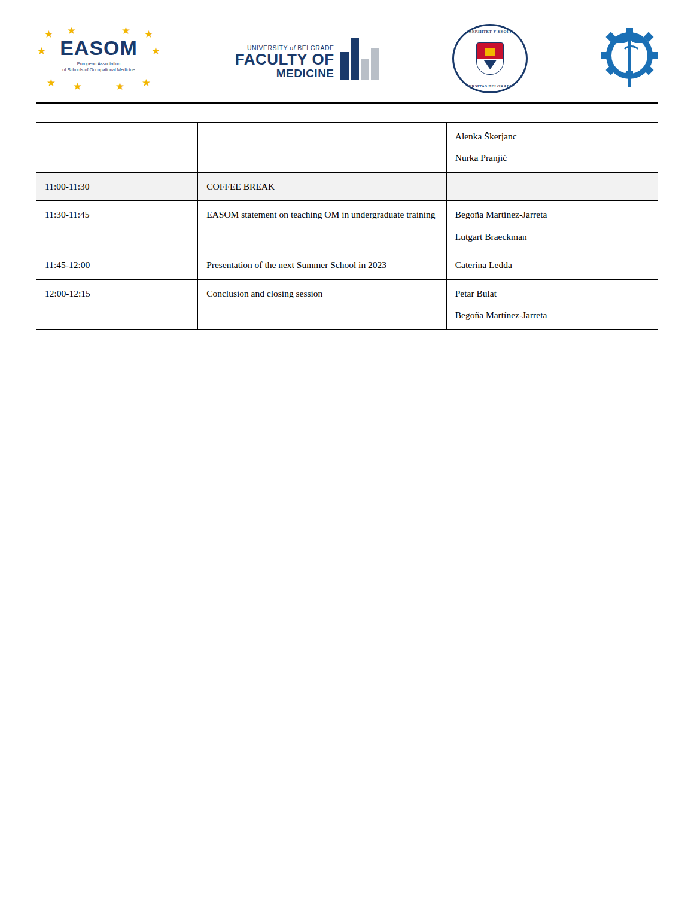★ ★ ★ ★ ★ ★ ★ ★ ★ ★
EASOM
European Association
of Schools of Occupational Medicine
UNIVERSITY of BELGRADE
FACULTY OF
MEDICINE
УНИВЕРЗИТЕТ У БЕОГРАДУ
UNIVERSITAS BELGRADENSIS
| | | Alenka Škerjanc Nurka Pranjić |
| 11:00-11:30 | COFFEE BREAK | |
| 11:30-11:45 | EASOM statement on teaching OM in undergraduate training | Begoña Martínez-Jarreta Lutgart Braeckman |
| 11:45-12:00 | Presentation of the next Summer School in 2023 | Caterina Ledda |
| 12:00-12:15 | Conclusion and closing session | Petar Bulat Begoña Martínez-Jarreta |